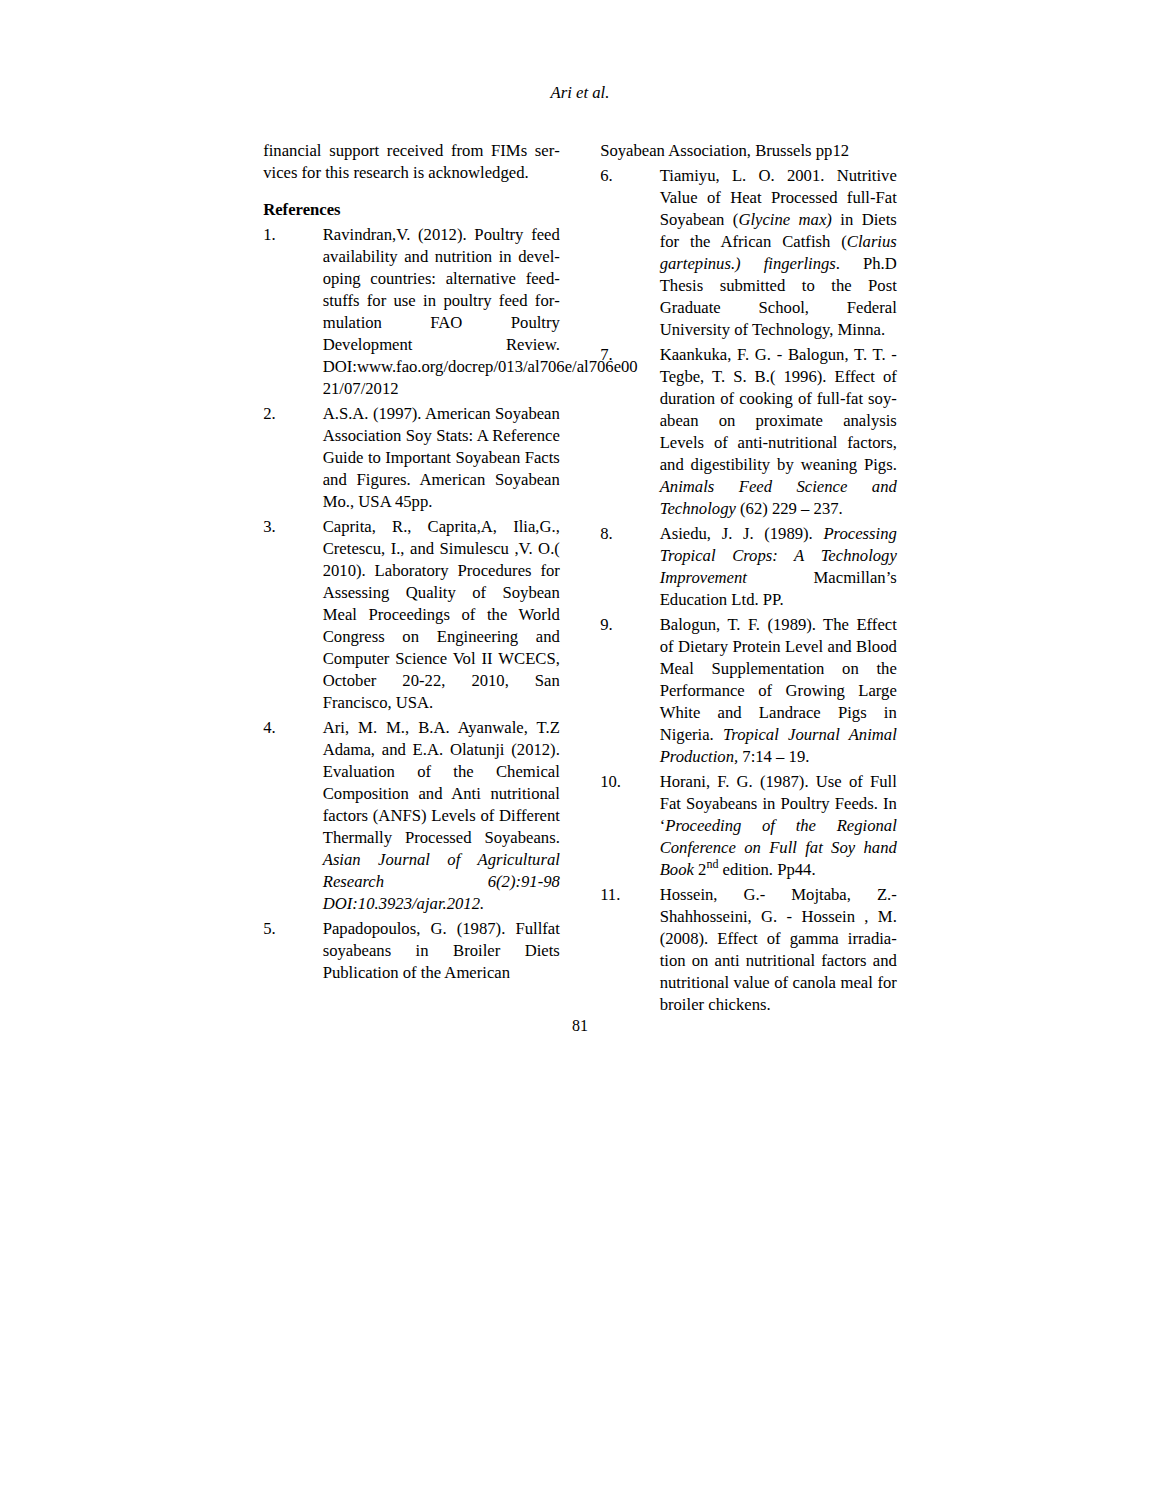Ari et al.
financial support received from FIMs services for this research is acknowledged.
References
1. Ravindran,V. (2012). Poultry feed availability and nutrition in developing countries: alternative feedstuffs for use in poultry feed formulation FAO Poultry Development Review. DOI:www.fao.org/docrep/013/al706e/al706e00 21/07/2012
2. A.S.A. (1997). American Soyabean Association Soy Stats: A Reference Guide to Important Soyabean Facts and Figures. American Soyabean Mo., USA 45pp.
3. Caprita, R., Caprita,A, Ilia,G., Cretescu, I., and Simulescu ,V. O.( 2010). Laboratory Procedures for Assessing Quality of Soybean Meal Proceedings of the World Congress on Engineering and Computer Science Vol II WCECS, October 20-22, 2010, San Francisco, USA.
4. Ari, M. M., B.A. Ayanwale, T.Z Adama, and E.A. Olatunji (2012). Evaluation of the Chemical Composition and Anti nutritional factors (ANFS) Levels of Different Thermally Processed Soyabeans. Asian Journal of Agricultural Research 6(2):91-98 DOI:10.3923/ajar.2012.
5. Papadopoulos, G. (1987). Fullfat soyabeans in Broiler Diets Publication of the American
Soyabean Association, Brussels pp12
6. Tiamiyu, L. O. 2001. Nutritive Value of Heat Processed full-Fat Soyabean (Glycine max) in Diets for the African Catfish (Clarius gartepinus.) fingerlings. Ph.D Thesis submitted to the Post Graduate School, Federal University of Technology, Minna.
7. Kaankuka, F. G. - Balogun, T. T. -Tegbe, T. S. B.( 1996). Effect of duration of cooking of full-fat soyabean on proximate analysis Levels of anti-nutritional factors, and digestibility by weaning Pigs. Animals Feed Science and Technology (62) 229 – 237.
8. Asiedu, J. J. (1989). Processing Tropical Crops: A Technology Improvement Macmillan’s Education Ltd. PP.
9. Balogun, T. F. (1989). The Effect of Dietary Protein Level and Blood Meal Supplementation on the Performance of Growing Large White and Landrace Pigs in Nigeria. Tropical Journal Animal Production, 7:14 – 19.
10. Horani, F. G. (1987). Use of Full Fat Soyabeans in Poultry Feeds. In ‘Proceeding of the Regional Conference on Full fat Soy hand Book 2nd edition. Pp44.
11. Hossein, G.- Mojtaba, Z.- Shahhosseini, G. - Hossein , M. (2008). Effect of gamma irradiation on anti nutritional factors and nutritional value of canola meal for broiler chickens.
81